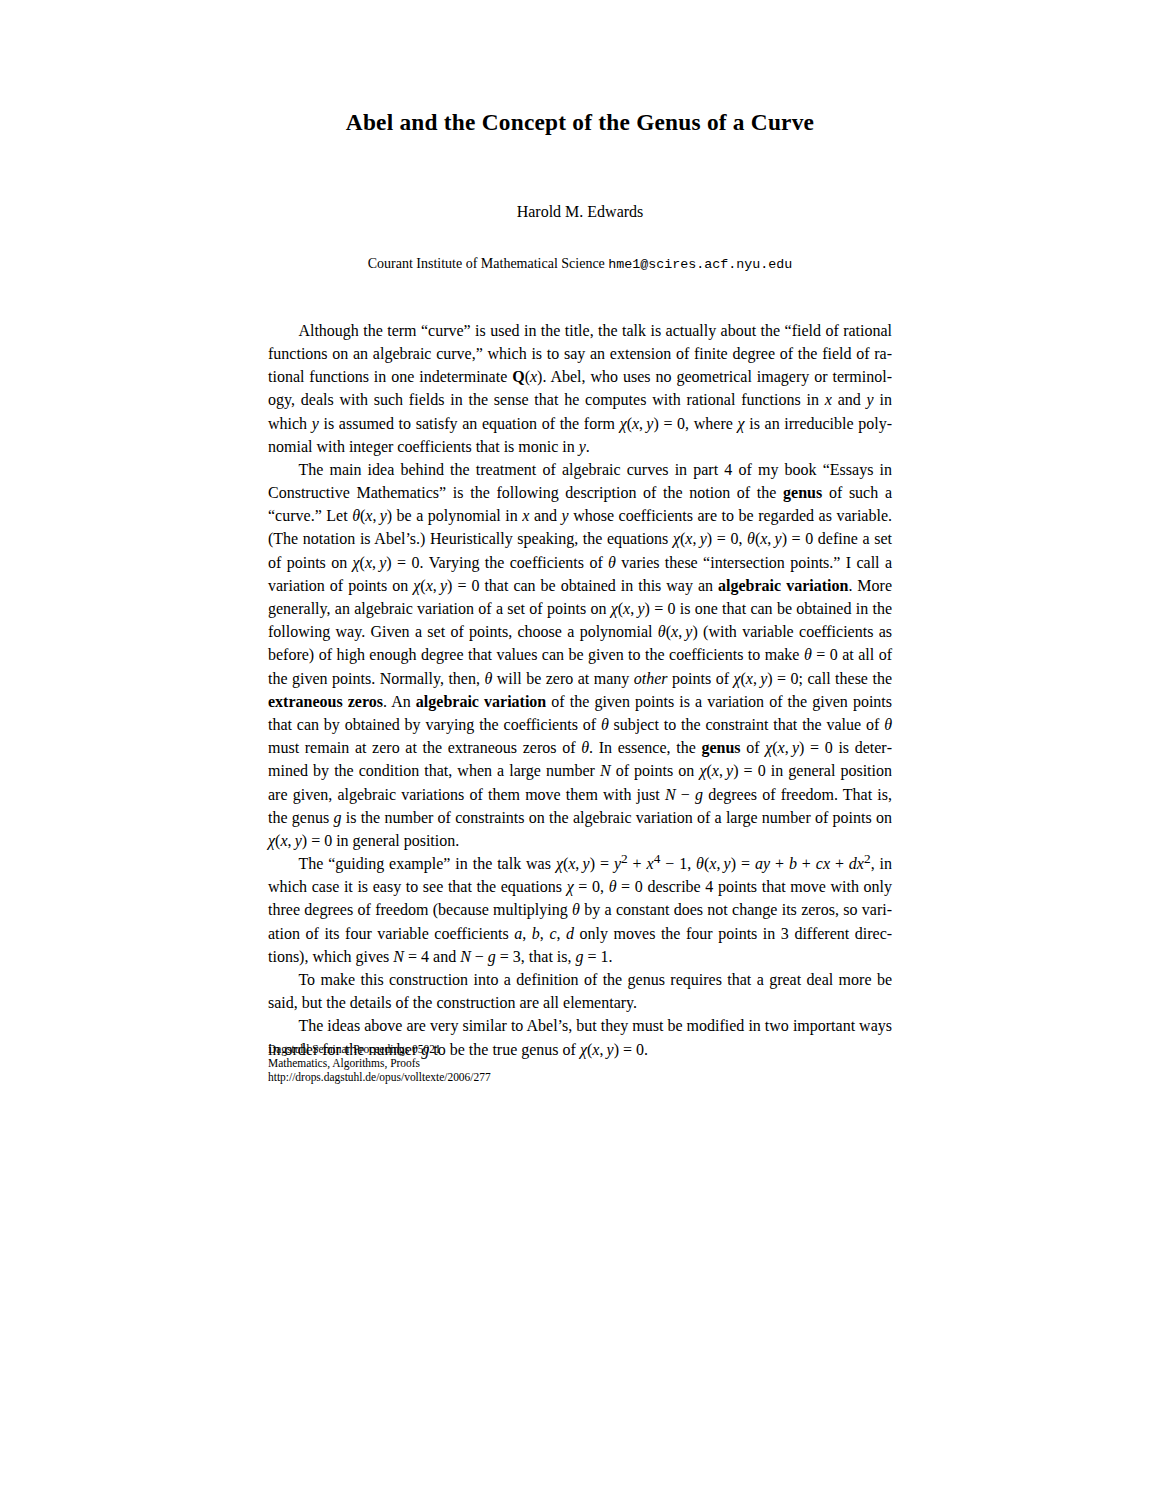Abel and the Concept of the Genus of a Curve
Harold M. Edwards
Courant Institute of Mathematical Science hme1@scires.acf.nyu.edu
Although the term “curve” is used in the title, the talk is actually about the “field of rational functions on an algebraic curve,” which is to say an extension of finite degree of the field of rational functions in one indeterminate Q(x). Abel, who uses no geometrical imagery or terminology, deals with such fields in the sense that he computes with rational functions in x and y in which y is assumed to satisfy an equation of the form χ(x, y) = 0, where χ is an irreducible polynomial with integer coefficients that is monic in y.
The main idea behind the treatment of algebraic curves in part 4 of my book “Essays in Constructive Mathematics” is the following description of the notion of the genus of such a “curve.” Let θ(x, y) be a polynomial in x and y whose coefficients are to be regarded as variable. (The notation is Abel’s.) Heuristically speaking, the equations χ(x, y) = 0, θ(x, y) = 0 define a set of points on χ(x, y) = 0. Varying the coefficients of θ varies these “intersection points.” I call a variation of points on χ(x, y) = 0 that can be obtained in this way an algebraic variation. More generally, an algebraic variation of a set of points on χ(x, y) = 0 is one that can be obtained in the following way. Given a set of points, choose a polynomial θ(x, y) (with variable coefficients as before) of high enough degree that values can be given to the coefficients to make θ = 0 at all of the given points. Normally, then, θ will be zero at many other points of χ(x, y) = 0; call these the extraneous zeros. An algebraic variation of the given points is a variation of the given points that can by obtained by varying the coefficients of θ subject to the constraint that the value of θ must remain at zero at the extraneous zeros of θ. In essence, the genus of χ(x, y) = 0 is determined by the condition that, when a large number N of points on χ(x, y) = 0 in general position are given, algebraic variations of them move them with just N − g degrees of freedom. That is, the genus g is the number of constraints on the algebraic variation of a large number of points on χ(x, y) = 0 in general position.
The “guiding example” in the talk was χ(x, y) = y2 + x4 − 1, θ(x, y) = ay + b + cx + dx2, in which case it is easy to see that the equations χ = 0, θ = 0 describe 4 points that move with only three degrees of freedom (because multiplying θ by a constant does not change its zeros, so variation of its four variable coefficients a, b, c, d only moves the four points in 3 different directions), which gives N = 4 and N − g = 3, that is, g = 1.
To make this construction into a definition of the genus requires that a great deal more be said, but the details of the construction are all elementary.
The ideas above are very similar to Abel’s, but they must be modified in two important ways in order for the number g to be the true genus of χ(x, y) = 0.
Dagstuhl Seminar Proceedings 05021
Mathematics, Algorithms, Proofs
http://drops.dagstuhl.de/opus/volltexte/2006/277